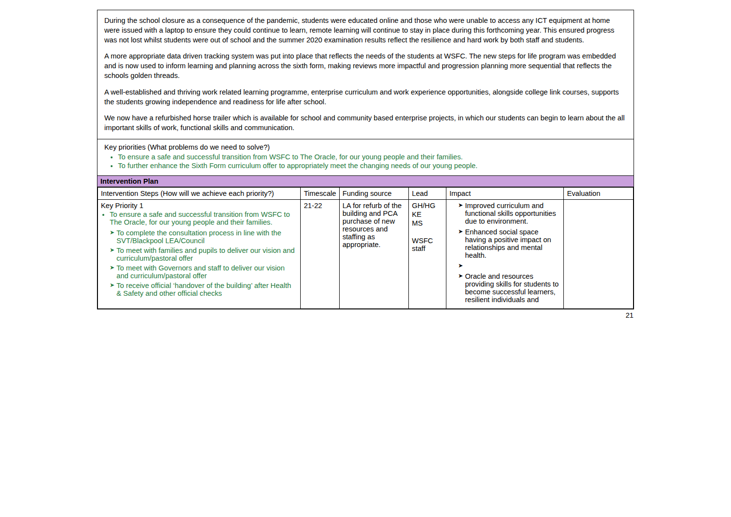During the school closure as a consequence of the pandemic, students were educated online and those who were unable to access any ICT equipment at home were issued with a laptop to ensure they could continue to learn, remote learning will continue to stay in place during this forthcoming year. This ensured progress was not lost whilst students were out of school and the summer 2020 examination results reflect the resilience and hard work by both staff and students.
A more appropriate data driven tracking system was put into place that reflects the needs of the students at WSFC. The new steps for life program was embedded and is now used to inform learning and planning across the sixth form, making reviews more impactful and progression planning more sequential that reflects the schools golden threads.
A well-established and thriving work related learning programme, enterprise curriculum and work experience opportunities, alongside college link courses, supports the students growing independence and readiness for life after school.
We now have a refurbished horse trailer which is available for school and community based enterprise projects, in which our students can begin to learn about the all important skills of work, functional skills and communication.
Key priorities (What problems do we need to solve?)
To ensure a safe and successful transition from WSFC to The Oracle, for our young people and their families.
To further enhance the Sixth Form curriculum offer to appropriately meet the changing needs of our young people.
Intervention Plan
| Intervention Steps (How will we achieve each priority?) | Timescale | Funding source | Lead | Impact | Evaluation |
| --- | --- | --- | --- | --- | --- |
| Key Priority 1 To ensure a safe and successful transition from WSFC to The Oracle, for our young people and their families. To complete the consultation process in line with the SVT/Blackpool LEA/Council To meet with families and pupils to deliver our vision and curriculum/pastoral offer To meet with Governors and staff to deliver our vision and curriculum/pastoral offer To receive official ‘handover of the building’ after Health & Safety and other official checks | 21-22 | LA for refurb of the building and PCA purchase of new resources and staffing as appropriate. | GH/HG KE MS WSFC staff | Improved curriculum and functional skills opportunities due to environment. Enhanced social space having a positive impact on relationships and mental health. Oracle and resources providing skills for students to become successful learners, resilient individuals and | |
21